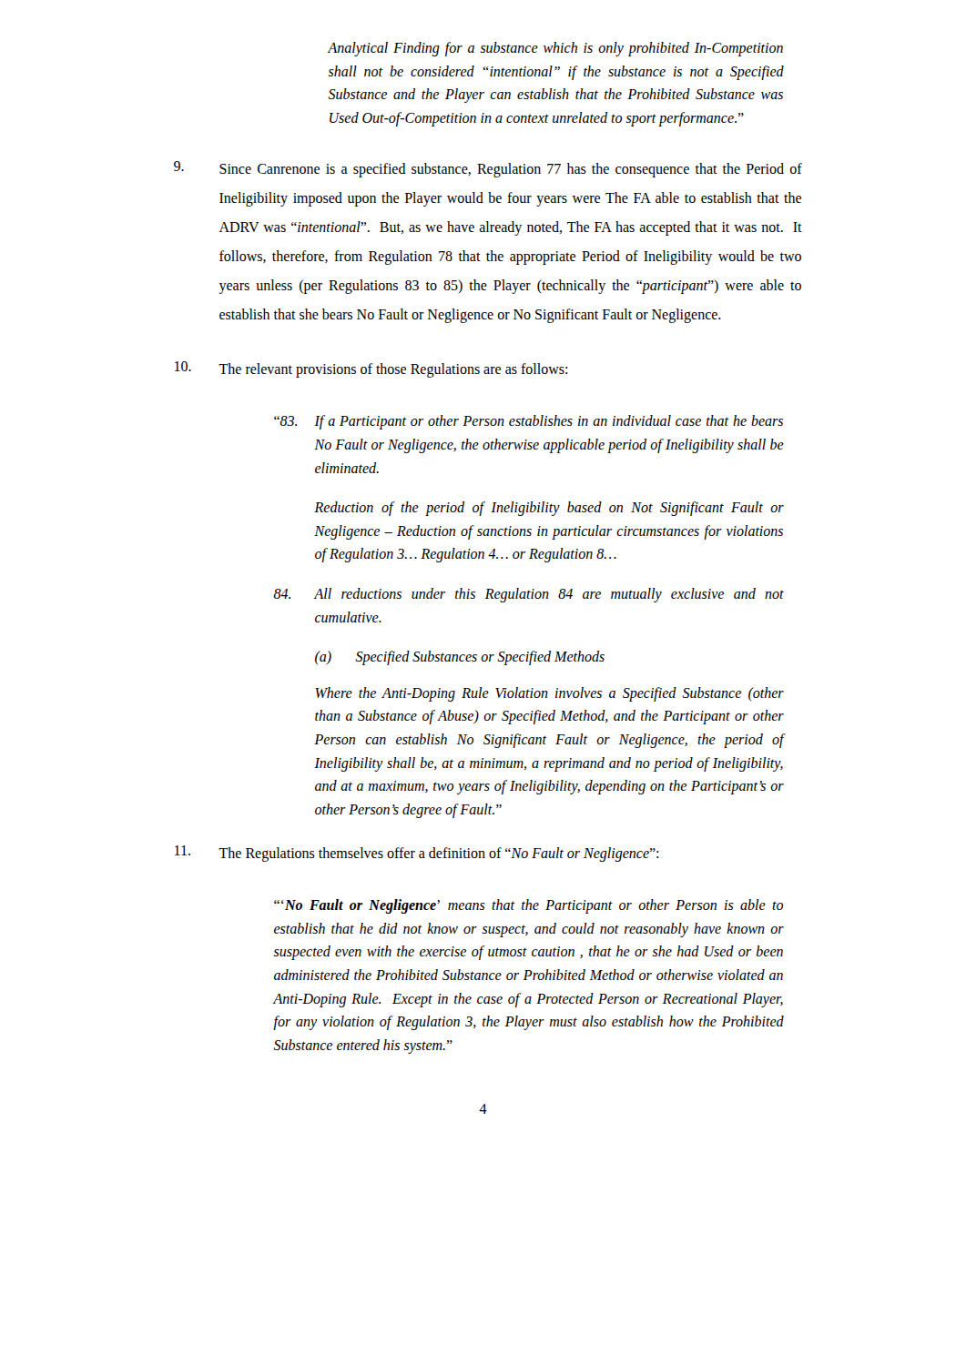Analytical Finding for a substance which is only prohibited In-Competition shall not be considered “intentional” if the substance is not a Specified Substance and the Player can establish that the Prohibited Substance was Used Out-of-Competition in a context unrelated to sport performance.”
9.
Since Canrenone is a specified substance, Regulation 77 has the consequence that the Period of Ineligibility imposed upon the Player would be four years were The FA able to establish that the ADRV was “intentional”. But, as we have already noted, The FA has accepted that it was not. It follows, therefore, from Regulation 78 that the appropriate Period of Ineligibility would be two years unless (per Regulations 83 to 85) the Player (technically the “participant”) were able to establish that she bears No Fault or Negligence or No Significant Fault or Negligence.
10.
The relevant provisions of those Regulations are as follows:
“83.
If a Participant or other Person establishes in an individual case that he bears No Fault or Negligence, the otherwise applicable period of Ineligibility shall be eliminated.
Reduction of the period of Ineligibility based on Not Significant Fault or Negligence – Reduction of sanctions in particular circumstances for violations of Regulation 3… Regulation 4… or Regulation 8…
84.
All reductions under this Regulation 84 are mutually exclusive and not cumulative.
(a)
Specified Substances or Specified Methods
Where the Anti-Doping Rule Violation involves a Specified Substance (other than a Substance of Abuse) or Specified Method, and the Participant or other Person can establish No Significant Fault or Negligence, the period of Ineligibility shall be, at a minimum, a reprimand and no period of Ineligibility, and at a maximum, two years of Ineligibility, depending on the Participant’s or other Person’s degree of Fault.”
11.
The Regulations themselves offer a definition of “No Fault or Negligence”:
“‘No Fault or Negligence’ means that the Participant or other Person is able to establish that he did not know or suspect, and could not reasonably have known or suspected even with the exercise of utmost caution , that he or she had Used or been administered the Prohibited Substance or Prohibited Method or otherwise violated an Anti-Doping Rule. Except in the case of a Protected Person or Recreational Player, for any violation of Regulation 3, the Player must also establish how the Prohibited Substance entered his system.”
4